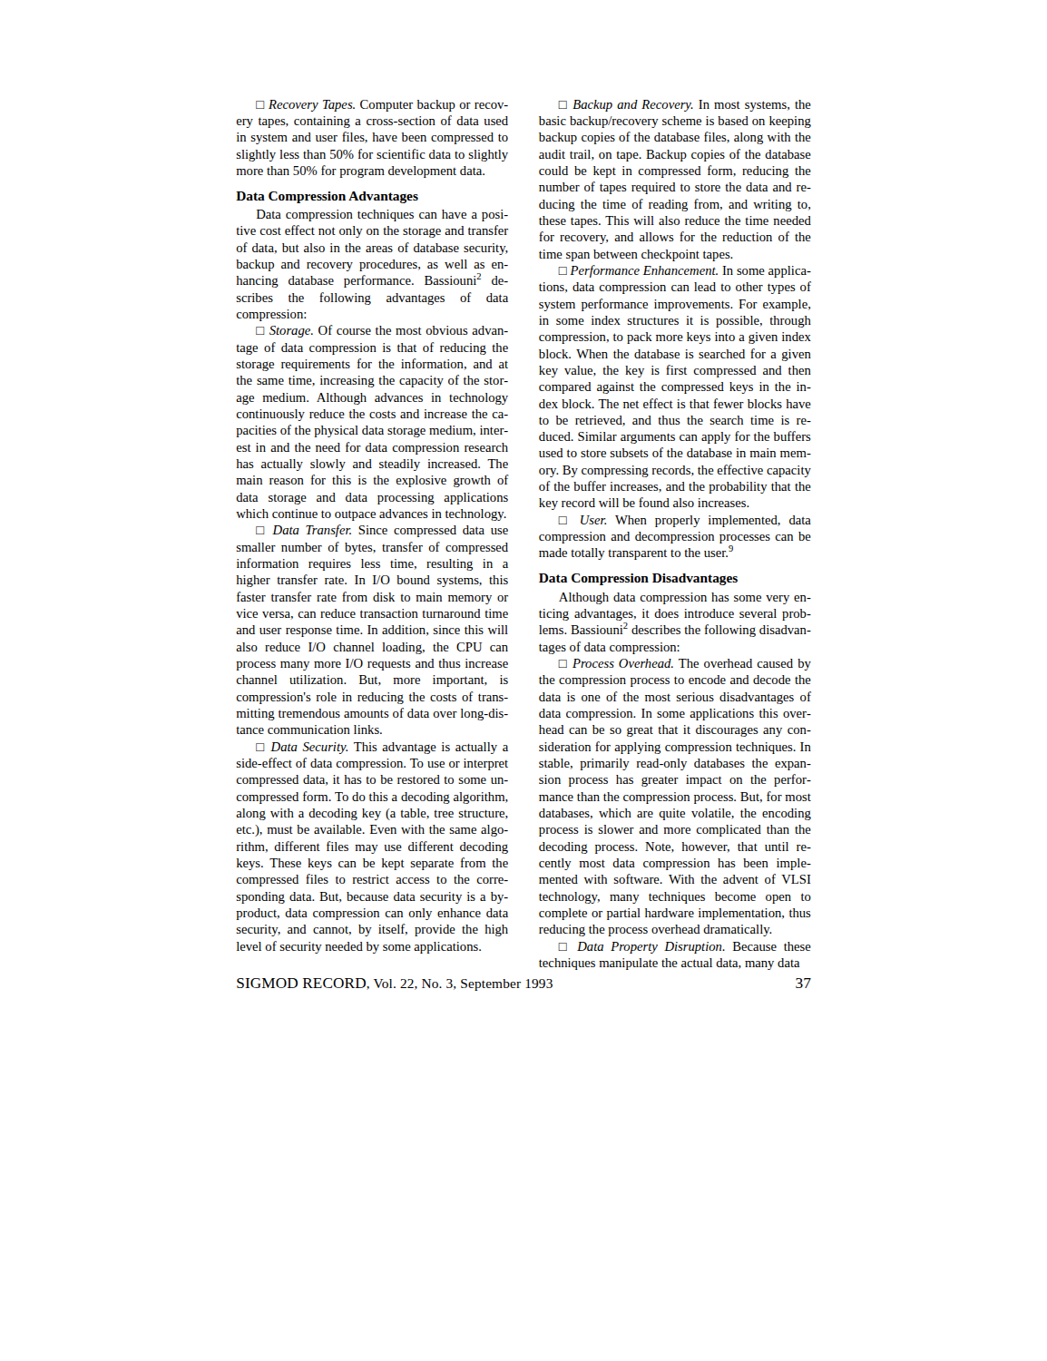□ Recovery Tapes. Computer backup or recovery tapes, containing a cross-section of data used in system and user files, have been compressed to slightly less than 50% for scientific data to slightly more than 50% for program development data.
Data Compression Advantages
Data compression techniques can have a positive cost effect not only on the storage and transfer of data, but also in the areas of database security, backup and recovery procedures, as well as enhancing database performance. Bassiouni2 describes the following advantages of data compression:
□ Storage. Of course the most obvious advantage of data compression is that of reducing the storage requirements for the information, and at the same time, increasing the capacity of the storage medium. Although advances in technology continuously reduce the costs and increase the capacities of the physical data storage medium, interest in and the need for data compression research has actually slowly and steadily increased. The main reason for this is the explosive growth of data storage and data processing applications which continue to outpace advances in technology.
□ Data Transfer. Since compressed data use smaller number of bytes, transfer of compressed information requires less time, resulting in a higher transfer rate. In I/O bound systems, this faster transfer rate from disk to main memory or vice versa, can reduce transaction turnaround time and user response time. In addition, since this will also reduce I/O channel loading, the CPU can process many more I/O requests and thus increase channel utilization. But, more important, is compression's role in reducing the costs of transmitting tremendous amounts of data over long-distance communication links.
□ Data Security. This advantage is actually a side-effect of data compression. To use or interpret compressed data, it has to be restored to some uncompressed form. To do this a decoding algorithm, along with a decoding key (a table, tree structure, etc.), must be available. Even with the same algorithm, different files may use different decoding keys. These keys can be kept separate from the compressed files to restrict access to the corresponding data. But, because data security is a by-product, data compression can only enhance data security, and cannot, by itself, provide the high level of security needed by some applications.
□ Backup and Recovery. In most systems, the basic backup/recovery scheme is based on keeping backup copies of the database files, along with the audit trail, on tape. Backup copies of the database could be kept in compressed form, reducing the number of tapes required to store the data and reducing the time of reading from, and writing to, these tapes. This will also reduce the time needed for recovery, and allows for the reduction of the time span between checkpoint tapes.
□ Performance Enhancement. In some applications, data compression can lead to other types of system performance improvements. For example, in some index structures it is possible, through compression, to pack more keys into a given index block. When the database is searched for a given key value, the key is first compressed and then compared against the compressed keys in the index block. The net effect is that fewer blocks have to be retrieved, and thus the search time is reduced. Similar arguments can apply for the buffers used to store subsets of the database in main memory. By compressing records, the effective capacity of the buffer increases, and the probability that the key record will be found also increases.
□ User. When properly implemented, data compression and decompression processes can be made totally transparent to the user.9
Data Compression Disadvantages
Although data compression has some very enticing advantages, it does introduce several problems. Bassiouni2 describes the following disadvantages of data compression:
□ Process Overhead. The overhead caused by the compression process to encode and decode the data is one of the most serious disadvantages of data compression. In some applications this overhead can be so great that it discourages any consideration for applying compression techniques. In stable, primarily read-only databases the expansion process has greater impact on the performance than the compression process. But, for most databases, which are quite volatile, the encoding process is slower and more complicated than the decoding process. Note, however, that until recently most data compression has been implemented with software. With the advent of VLSI technology, many techniques become open to complete or partial hardware implementation, thus reducing the process overhead dramatically.
□ Data Property Disruption. Because these techniques manipulate the actual data, many data
SIGMOD RECORD, Vol. 22, No. 3, September 1993
37